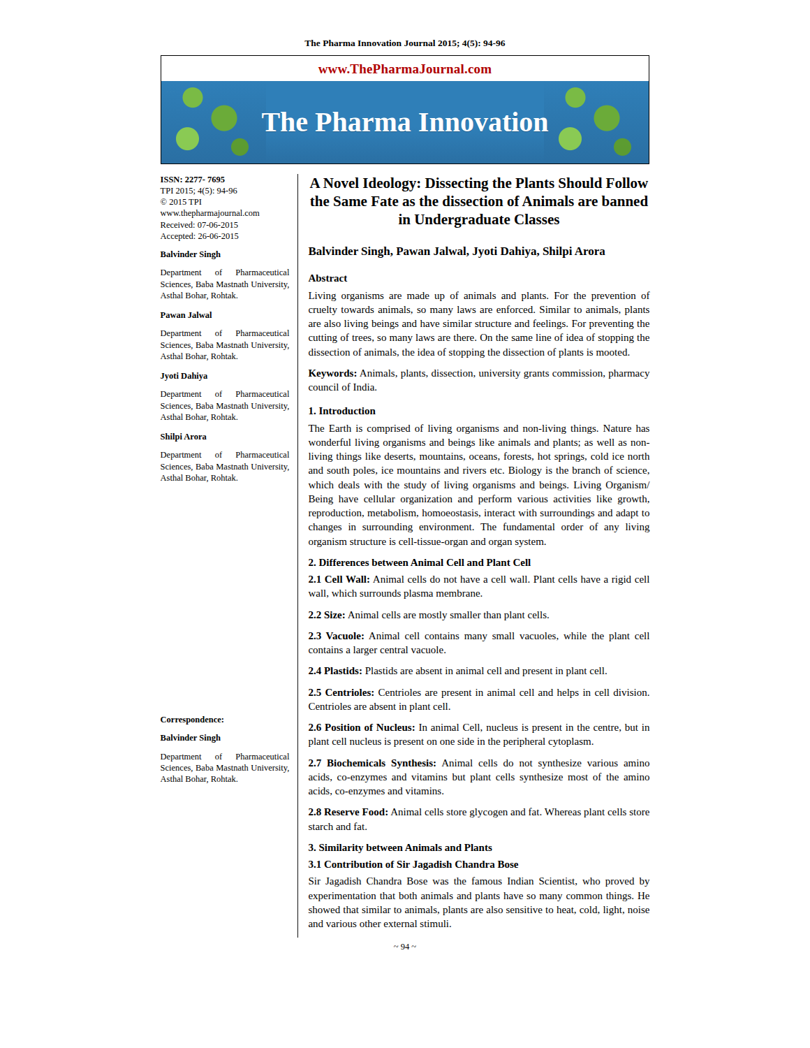The Pharma Innovation Journal 2015; 4(5): 94-96
www.ThePharmaJournal.com
...
The Pharma Innovation
ISSN: 2277- 7695
TPI 2015; 4(5): 94-96
© 2015 TPI
www.thepharmajournal.com
Received: 07-06-2015
Accepted: 26-06-2015
Balvinder Singh
Department of Pharmaceutical Sciences, Baba Mastnath University, Asthal Bohar, Rohtak.
Pawan Jalwal
Department of Pharmaceutical Sciences, Baba Mastnath University, Asthal Bohar, Rohtak.
Jyoti Dahiya
Department of Pharmaceutical Sciences, Baba Mastnath University, Asthal Bohar, Rohtak.
Shilpi Arora
Department of Pharmaceutical Sciences, Baba Mastnath University, Asthal Bohar, Rohtak.
Correspondence:
Balvinder Singh
Department of Pharmaceutical Sciences, Baba Mastnath University, Asthal Bohar, Rohtak.
A Novel Ideology: Dissecting the Plants Should Follow the Same Fate as the dissection of Animals are banned in Undergraduate Classes
Balvinder Singh, Pawan Jalwal, Jyoti Dahiya, Shilpi Arora
Abstract
Living organisms are made up of animals and plants. For the prevention of cruelty towards animals, so many laws are enforced. Similar to animals, plants are also living beings and have similar structure and feelings. For preventing the cutting of trees, so many laws are there. On the same line of idea of stopping the dissection of animals, the idea of stopping the dissection of plants is mooted.
Keywords: Animals, plants, dissection, university grants commission, pharmacy council of India.
1. Introduction
The Earth is comprised of living organisms and non-living things. Nature has wonderful living organisms and beings like animals and plants; as well as non-living things like deserts, mountains, oceans, forests, hot springs, cold ice north and south poles, ice mountains and rivers etc. Biology is the branch of science, which deals with the study of living organisms and beings. Living Organism/ Being have cellular organization and perform various activities like growth, reproduction, metabolism, homoeostasis, interact with surroundings and adapt to changes in surrounding environment. The fundamental order of any living organism structure is cell-tissue-organ and organ system.
2. Differences between Animal Cell and Plant Cell
2.1 Cell Wall: Animal cells do not have a cell wall. Plant cells have a rigid cell wall, which surrounds plasma membrane.
2.2 Size: Animal cells are mostly smaller than plant cells.
2.3 Vacuole: Animal cell contains many small vacuoles, while the plant cell contains a larger central vacuole.
2.4 Plastids: Plastids are absent in animal cell and present in plant cell.
2.5 Centrioles: Centrioles are present in animal cell and helps in cell division. Centrioles are absent in plant cell.
2.6 Position of Nucleus: In animal Cell, nucleus is present in the centre, but in plant cell nucleus is present on one side in the peripheral cytoplasm.
2.7 Biochemicals Synthesis: Animal cells do not synthesize various amino acids, co-enzymes and vitamins but plant cells synthesize most of the amino acids, co-enzymes and vitamins.
2.8 Reserve Food: Animal cells store glycogen and fat. Whereas plant cells store starch and fat.
3. Similarity between Animals and Plants
3.1 Contribution of Sir Jagadish Chandra Bose
Sir Jagadish Chandra Bose was the famous Indian Scientist, who proved by experimentation that both animals and plants have so many common things. He showed that similar to animals, plants are also sensitive to heat, cold, light, noise and various other external stimuli.
~ 94 ~